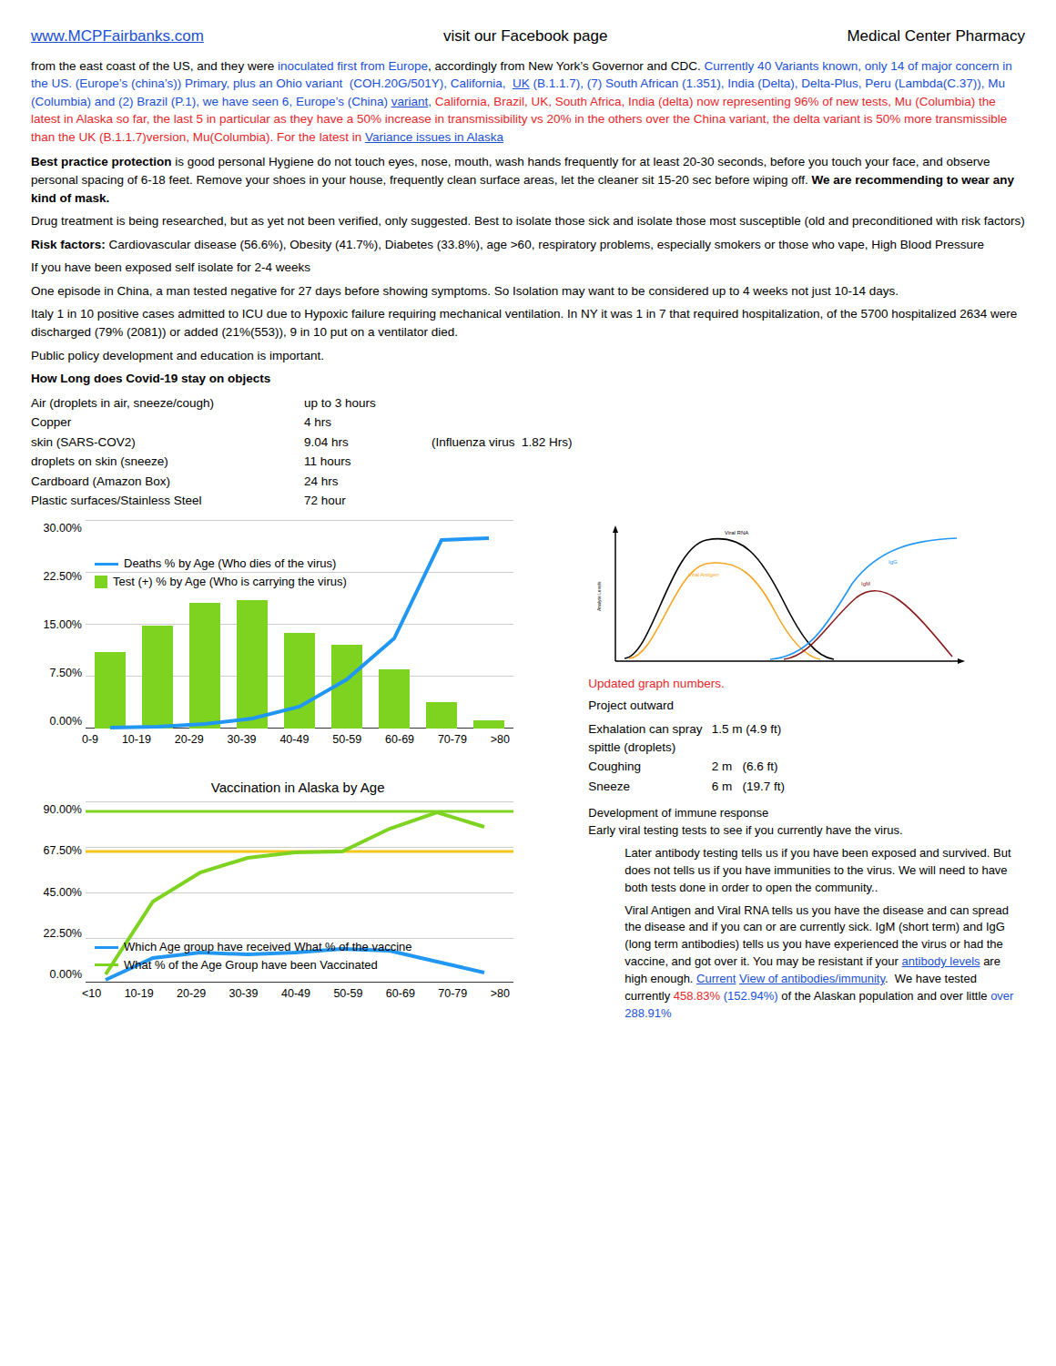www.MCPFairbanks.com visit our Facebook page Medical Center Pharmacy
from the east coast of the US, and they were inoculated first from Europe, accordingly from New York’s Governor and CDC. Currently 40 Variants known, only 14 of major concern in the US. (Europe’s (china’s)) Primary, plus an Ohio variant (COH.20G/501Y), California, UK (B.1.1.7), (7) South African (1.351), India (Delta), Delta-Plus, Peru (Lambda(C.37)), Mu (Columbia) and (2) Brazil (P.1), we have seen 6, Europe’s (China) variant, California, Brazil, UK, South Africa, India (delta) now representing 96% of new tests, Mu (Columbia) the latest in Alaska so far, the last 5 in particular as they have a 50% increase in transmissibility vs 20% in the others over the China variant, the delta variant is 50% more transmissible than the UK (B.1.1.7)version, Mu(Columbia). For the latest in Variance issues in Alaska
Best practice protection is good personal Hygiene do not touch eyes, nose, mouth, wash hands frequently for at least 20-30 seconds, before you touch your face, and observe personal spacing of 6-18 feet. Remove your shoes in your house, frequently clean surface areas, let the cleaner sit 15-20 sec before wiping off. We are recommending to wear any kind of mask.
Drug treatment is being researched, but as yet not been verified, only suggested. Best to isolate those sick and isolate those most susceptible (old and preconditioned with risk factors)
Risk factors: Cardiovascular disease (56.6%), Obesity (41.7%), Diabetes (33.8%), age >60, respiratory problems, especially smokers or those who vape, High Blood Pressure
If you have been exposed self isolate for 2-4 weeks
One episode in China, a man tested negative for 27 days before showing symptoms. So Isolation may want to be considered up to 4 weeks not just 10-14 days.
Italy 1 in 10 positive cases admitted to ICU due to Hypoxic failure requiring mechanical ventilation. In NY it was 1 in 7 that required hospitalization, of the 5700 hospitalized 2634 were discharged (79% (2081)) or added (21%(553)), 9 in 10 put on a ventilator died.
Public policy development and education is important.
How Long does Covid-19 stay on objects
| Air (droplets in air, sneeze/cough) | up to 3 hours | |
| Copper | 4 hrs | |
| skin (SARS-COV2) | 9.04 hrs | (Influenza virus 1.82 Hrs) |
| droplets on skin (sneeze) | 11 hours | |
| Cardboard (Amazon Box) | 24 hrs | |
| Plastic surfaces/Stainless Steel | 72 hour | |
30.00% 22.50% 15.00% 7.50% 0.00%
0-910-1920-2930-3940-4950-5960-6970-79>80
Deaths % by Age (Who dies of the virus)
Test (+) % by Age (Who is carrying the virus)
Vaccination in Alaska by Age
90.00% 67.50% 45.00% 22.50% 0.00%
<1010-1920-2930-3940-4950-5960-6970-79>80
Which Age group have received What % of the vaccine
What % of the Age Group have been Vaccinated
Analyte Levels Viral RNA Viral Antigen IgG IgM
Updated graph numbers.
Project outward
| Exhalation can spray spittle (droplets) | 1.5 m (4.9 ft) |
| Coughing | 2 m (6.6 ft) |
| Sneeze | 6 m (19.7 ft) |
Development of immune response
Early viral testing tests to see if you currently have the virus.
Later antibody testing tells us if you have been exposed and survived. But does not tells us if you have immunities to the virus. We will need to have both tests done in order to open the community..
Viral Antigen and Viral RNA tells us you have the disease and can spread the disease and if you can or are currently sick. IgM (short term) and IgG (long term antibodies) tells us you have experienced the virus or had the vaccine, and got over it. You may be resistant if your antibody levels are high enough. Current View of antibodies/immunity. We have tested currently 458.83% (152.94%) of the Alaskan population and over little over 288.91%